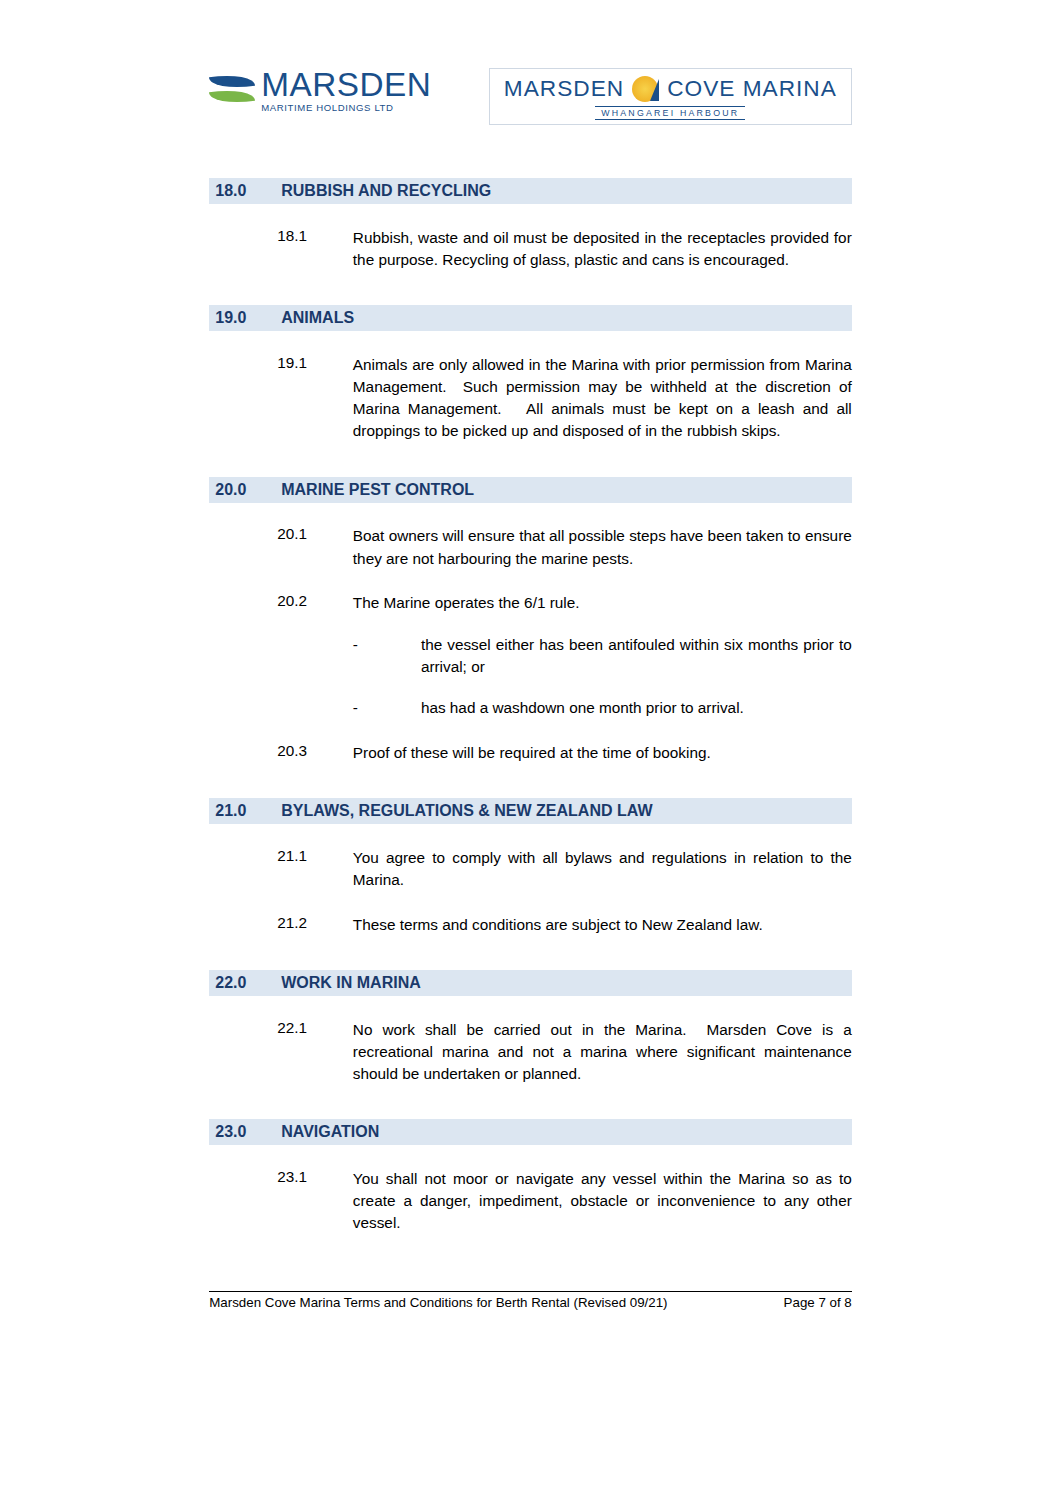MARSDEN
MARITIME HOLDINGS LTD
MARSDEN COVE MARINA
WHANGAREI HARBOUR
18.0 RUBBISH AND RECYCLING
18.1
Rubbish, waste and oil must be deposited in the receptacles provided for the purpose. Recycling of glass, plastic and cans is encouraged.
19.0 ANIMALS
19.1
Animals are only allowed in the Marina with prior permission from Marina Management. Such permission may be withheld at the discretion of Marina Management. All animals must be kept on a leash and all droppings to be picked up and disposed of in the rubbish skips.
20.0 MARINE PEST CONTROL
20.1
Boat owners will ensure that all possible steps have been taken to ensure they are not harbouring the marine pests.
20.2
The Marine operates the 6/1 rule.
-the vessel either has been antifouled within six months prior to arrival; or
-has had a washdown one month prior to arrival.
20.3
Proof of these will be required at the time of booking.
21.0 BYLAWS, REGULATIONS & NEW ZEALAND LAW
21.1
You agree to comply with all bylaws and regulations in relation to the Marina.
21.2
These terms and conditions are subject to New Zealand law.
22.0 WORK IN MARINA
22.1
No work shall be carried out in the Marina. Marsden Cove is a recreational marina and not a marina where significant maintenance should be undertaken or planned.
23.0 NAVIGATION
23.1
You shall not moor or navigate any vessel within the Marina so as to create a danger, impediment, obstacle or inconvenience to any other vessel.
Marsden Cove Marina Terms and Conditions for Berth Rental (Revised 09/21) Page 7 of 8